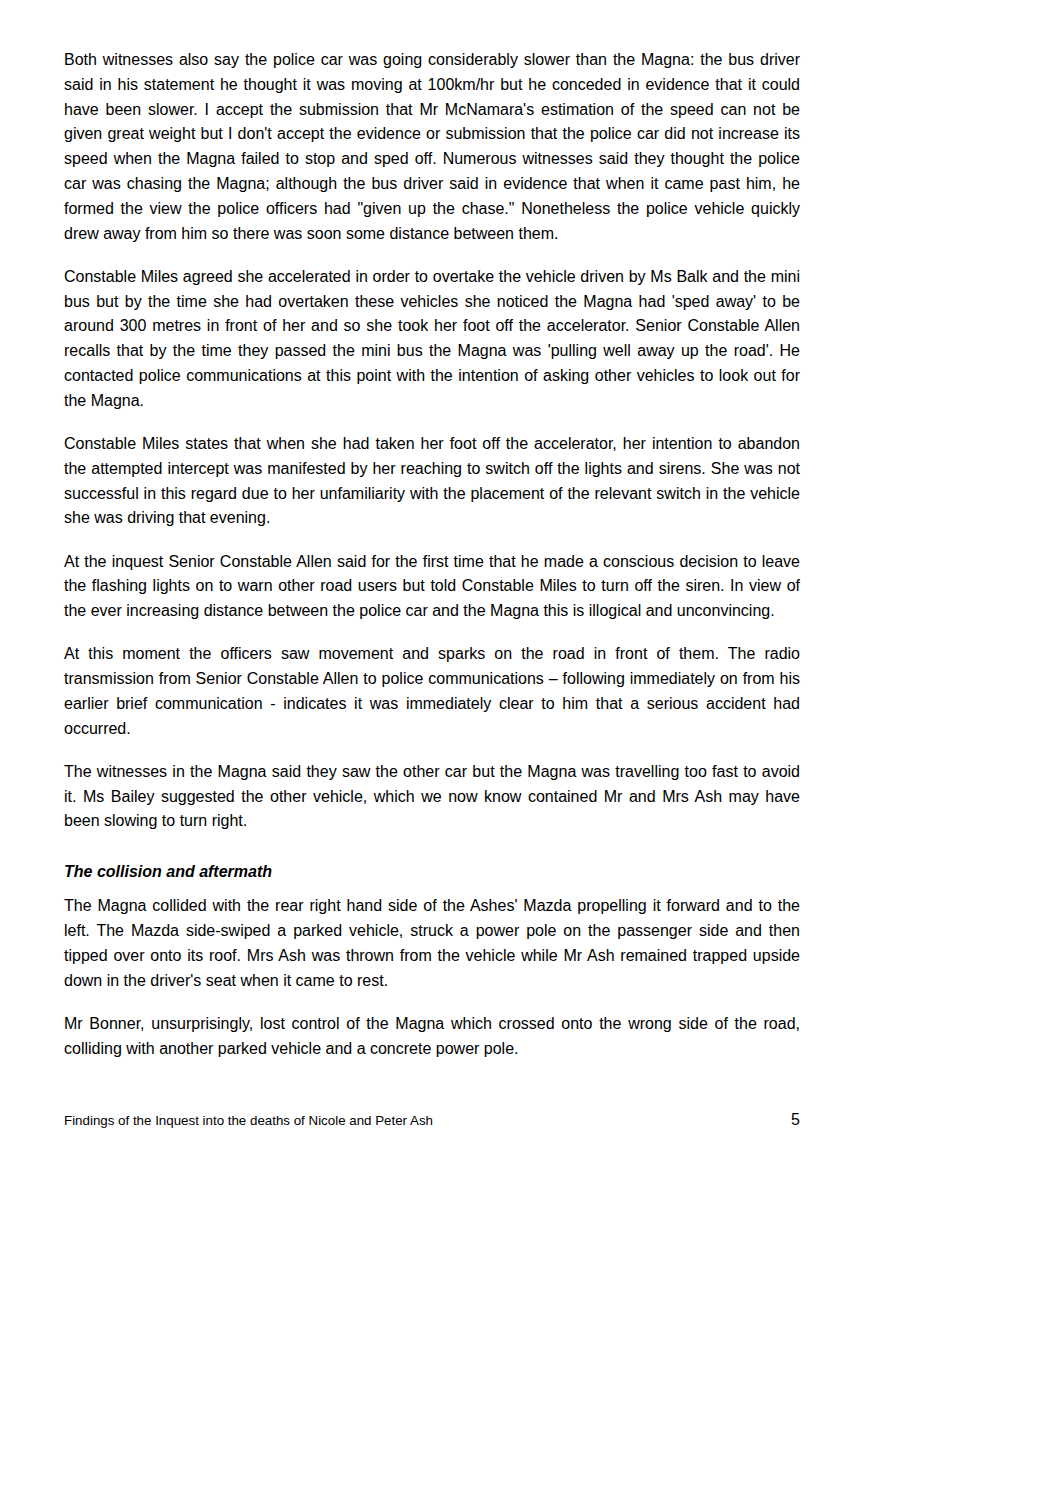Both witnesses also say the police car was going considerably slower than the Magna: the bus driver said in his statement he thought it was moving at 100km/hr but he conceded in evidence that it could have been slower. I accept the submission that Mr McNamara's estimation of the speed can not be given great weight but I don't accept the evidence or submission that the police car did not increase its speed when the Magna failed to stop and sped off. Numerous witnesses said they thought the police car was chasing the Magna; although the bus driver said in evidence that when it came past him, he formed the view the police officers had "given up the chase." Nonetheless the police vehicle quickly drew away from him so there was soon some distance between them.
Constable Miles agreed she accelerated in order to overtake the vehicle driven by Ms Balk and the mini bus but by the time she had overtaken these vehicles she noticed the Magna had 'sped away' to be around 300 metres in front of her and so she took her foot off the accelerator. Senior Constable Allen recalls that by the time they passed the mini bus the Magna was 'pulling well away up the road'. He contacted police communications at this point with the intention of asking other vehicles to look out for the Magna.
Constable Miles states that when she had taken her foot off the accelerator, her intention to abandon the attempted intercept was manifested by her reaching to switch off the lights and sirens. She was not successful in this regard due to her unfamiliarity with the placement of the relevant switch in the vehicle she was driving that evening.
At the inquest Senior Constable Allen said for the first time that he made a conscious decision to leave the flashing lights on to warn other road users but told Constable Miles to turn off the siren. In view of the ever increasing distance between the police car and the Magna this is illogical and unconvincing.
At this moment the officers saw movement and sparks on the road in front of them. The radio transmission from Senior Constable Allen to police communications – following immediately on from his earlier brief communication - indicates it was immediately clear to him that a serious accident had occurred.
The witnesses in the Magna said they saw the other car but the Magna was travelling too fast to avoid it. Ms Bailey suggested the other vehicle, which we now know contained Mr and Mrs Ash may have been slowing to turn right.
The collision and aftermath
The Magna collided with the rear right hand side of the Ashes' Mazda propelling it forward and to the left. The Mazda side-swiped a parked vehicle, struck a power pole on the passenger side and then tipped over onto its roof. Mrs Ash was thrown from the vehicle while Mr Ash remained trapped upside down in the driver's seat when it came to rest.
Mr Bonner, unsurprisingly, lost control of the Magna which crossed onto the wrong side of the road, colliding with another parked vehicle and a concrete power pole.
Findings of the Inquest into the deaths of Nicole and Peter Ash 5